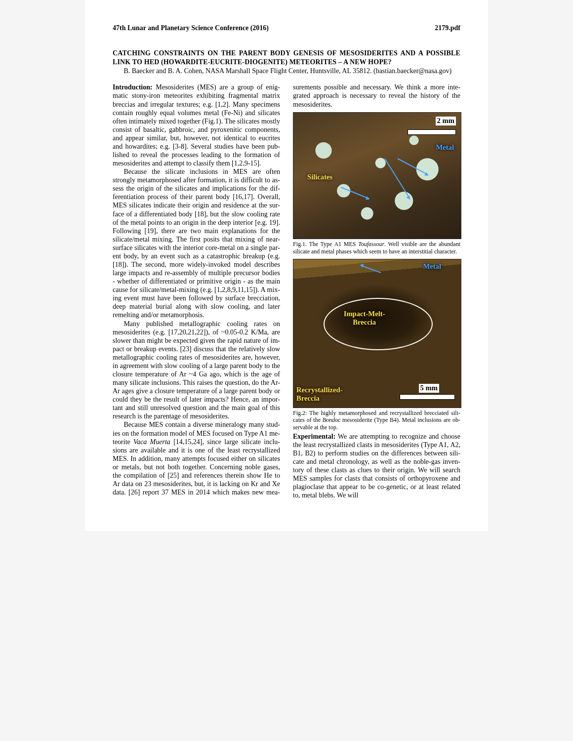47th Lunar and Planetary Science Conference (2016) 2179.pdf
Catching constraints on the parent body genesis of mesosiderites and a possible link to HED (howardite-eucrite-diogenite) meteorites – a new hope?
B. Baecker and B. A. Cohen, NASA Marshall Space Flight Center, Huntsville, AL 35812. (bastian.baecker@nasa.gov)
Introduction: Mesosiderites (MES) are a group of enigmatic stony-iron meteorites exhibiting fragmental matrix breccias and irregular textures; e.g. [1,2]. Many specimens contain roughly equal volumes metal (Fe-Ni) and silicates often intimately mixed together (Fig.1). The silicates mostly consist of basaltic, gabbroic, and pyroxenitic components, and appear similar, but, however, not identical to eucrites and howardites; e.g. [3-8]. Several studies have been published to reveal the processes leading to the formation of mesosiderites and attempt to classify them [1,2,9-15].
Because the silicate inclusions in MES are often strongly metamorphosed after formation, it is difficult to assess the origin of the silicates and implications for the differentiation process of their parent body [16,17]. Overall, MES silicates indicate their origin and residence at the surface of a differentiated body [18], but the slow cooling rate of the metal points to an origin in the deep interior [e.g. 19]. Following [19], there are two main explanations for the silicate/metal mixing. The first posits that mixing of near-surface silicates with the interior core-metal on a single parent body, by an event such as a catastrophic breakup (e.g. [18]). The second, more widely-invoked model describes large impacts and re-assembly of multiple precursor bodies - whether of differentiated or primitive origin - as the main cause for silicate/metal-mixing (e.g. [1,2,8,9,11,15]). A mixing event must have been followed by surface brecciation, deep material burial along with slow cooling, and later remelting and/or metamorphosis.
Many published metallographic cooling rates on mesosiderites (e.g. [17,20,21,22]), of ~0.05-0.2 K/Ma, are slower than might be expected given the rapid nature of impact or breakup events. [23] discuss that the relatively slow metallographic cooling rates of mesosiderites are, however, in agreement with slow cooling of a large parent body to the closure temperature of Ar ~4 Ga ago, which is the age of many silicate inclusions. This raises the question, do the Ar-Ar ages give a closure temperature of a large parent body or could they be the result of later impacts? Hence, an important and still unresolved question and the main goal of this research is the parentage of mesosiderites.
Because MES contain a diverse mineralogy many studies on the formation model of MES focused on Type A1 meteorite Vaca Muerta [14,15,24], since large silicate inclusions are available and it is one of the least recrystallized MES. In addition, many attempts focused either on silicates or metals, but not both together. Concerning noble gases, the compilation of [25] and references therein show He to Ar data on 23 mesosiderites, but, it is lacking on Kr and Xe data. [26] report 37 MES in 2014 which makes new measurements possible and necessary. We think a more integrated approach is necessary to reveal the history of the mesosiderites.
2 mm
Metal
Silicates
Fig.1. The Type A1 MES Toufassour. Well visible are the abundant silicate and metal phases which seem to have an interstitial character.
Metal
Impact-Melt-
Breccia
Recrystallized-
Breccia
5 mm
Fig.2: The highly metamorphosed and recrystallized brecciated silicates of the Bondoc mesosiderite (Type B4). Metal inclusions are observable at the top.
Experimental: We are attempting to recognize and choose the least recrystallized clasts in mesosiderites (Type A1, A2, B1, B2) to perform studies on the differences between silicate and metal chronology, as well as the noble-gas inventory of these clasts as clues to their origin. We will search MES samples for clasts that consists of orthopyroxene and plagioclase that appear to be co-genetic, or at least related to, metal blebs. We will